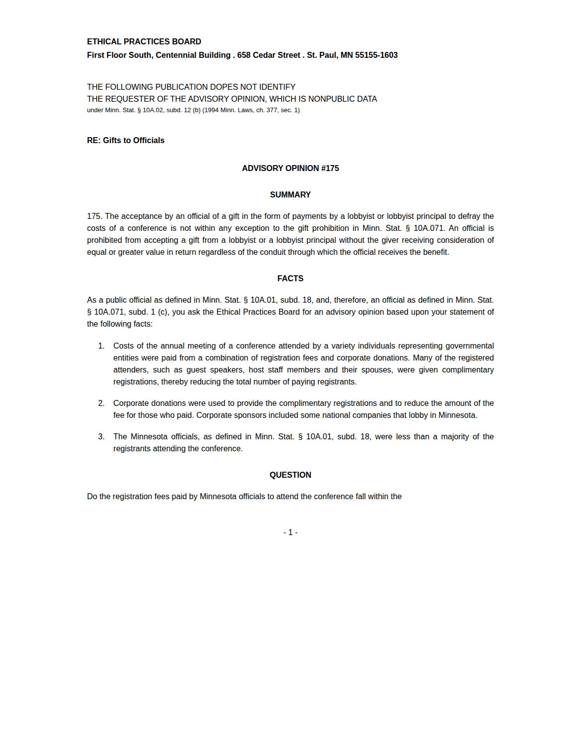ETHICAL PRACTICES BOARD
First Floor South, Centennial Building . 658 Cedar Street . St. Paul, MN 55155-1603
THE FOLLOWING PUBLICATION DOPES NOT IDENTIFY
THE REQUESTER OF THE ADVISORY OPINION, WHICH IS NONPUBLIC DATA
under Minn. Stat. § 10A.02, subd. 12 (b) (1994 Minn. Laws, ch. 377, sec. 1)
RE: Gifts to Officials
ADVISORY OPINION #175
SUMMARY
175. The acceptance by an official of a gift in the form of payments by a lobbyist or lobbyist principal to defray the costs of a conference is not within any exception to the gift prohibition in Minn. Stat. § 10A.071. An official is prohibited from accepting a gift from a lobbyist or a lobbyist principal without the giver receiving consideration of equal or greater value in return regardless of the conduit through which the official receives the benefit.
FACTS
As a public official as defined in Minn. Stat. § 10A.01, subd. 18, and, therefore, an official as defined in Minn. Stat. § 10A.071, subd. 1 (c), you ask the Ethical Practices Board for an advisory opinion based upon your statement of the following facts:
Costs of the annual meeting of a conference attended by a variety individuals representing governmental entities were paid from a combination of registration fees and corporate donations. Many of the registered attenders, such as guest speakers, host staff members and their spouses, were given complimentary registrations, thereby reducing the total number of paying registrants.
Corporate donations were used to provide the complimentary registrations and to reduce the amount of the fee for those who paid. Corporate sponsors included some national companies that lobby in Minnesota.
The Minnesota officials, as defined in Minn. Stat. § 10A.01, subd. 18, were less than a majority of the registrants attending the conference.
QUESTION
Do the registration fees paid by Minnesota officials to attend the conference fall within the
- 1 -